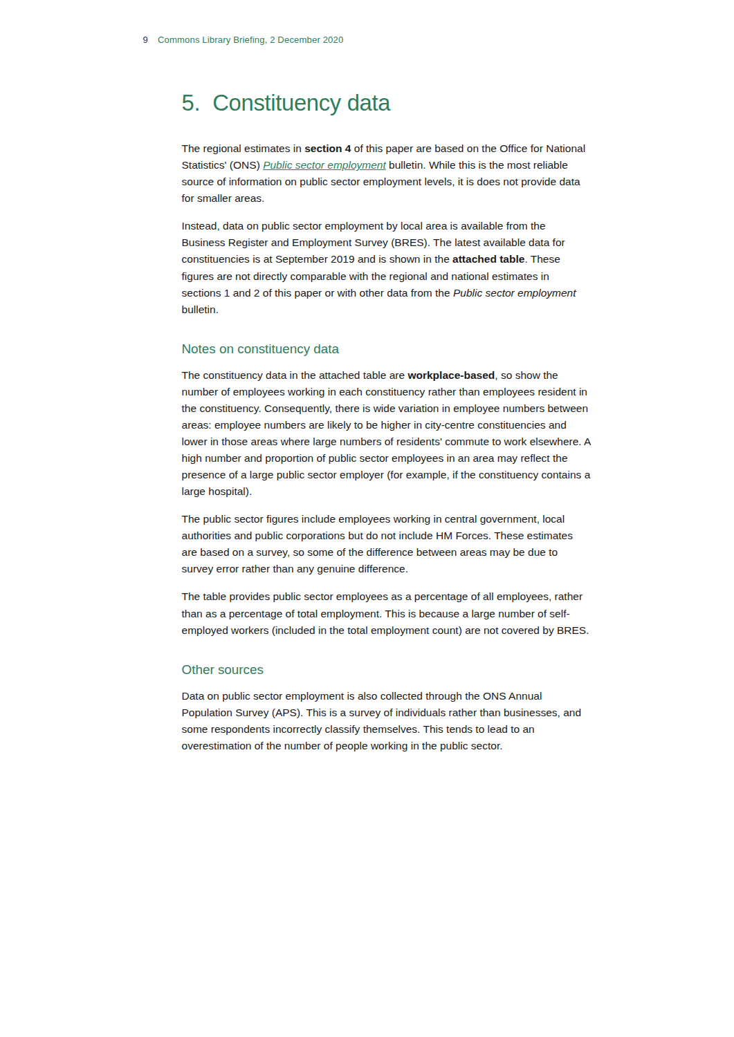9 Commons Library Briefing, 2 December 2020
5. Constituency data
The regional estimates in section 4 of this paper are based on the Office for National Statistics' (ONS) Public sector employment bulletin. While this is the most reliable source of information on public sector employment levels, it is does not provide data for smaller areas.
Instead, data on public sector employment by local area is available from the Business Register and Employment Survey (BRES). The latest available data for constituencies is at September 2019 and is shown in the attached table. These figures are not directly comparable with the regional and national estimates in sections 1 and 2 of this paper or with other data from the Public sector employment bulletin.
Notes on constituency data
The constituency data in the attached table are workplace-based, so show the number of employees working in each constituency rather than employees resident in the constituency. Consequently, there is wide variation in employee numbers between areas: employee numbers are likely to be higher in city-centre constituencies and lower in those areas where large numbers of residents' commute to work elsewhere. A high number and proportion of public sector employees in an area may reflect the presence of a large public sector employer (for example, if the constituency contains a large hospital).
The public sector figures include employees working in central government, local authorities and public corporations but do not include HM Forces. These estimates are based on a survey, so some of the difference between areas may be due to survey error rather than any genuine difference.
The table provides public sector employees as a percentage of all employees, rather than as a percentage of total employment. This is because a large number of self-employed workers (included in the total employment count) are not covered by BRES.
Other sources
Data on public sector employment is also collected through the ONS Annual Population Survey (APS). This is a survey of individuals rather than businesses, and some respondents incorrectly classify themselves. This tends to lead to an overestimation of the number of people working in the public sector.